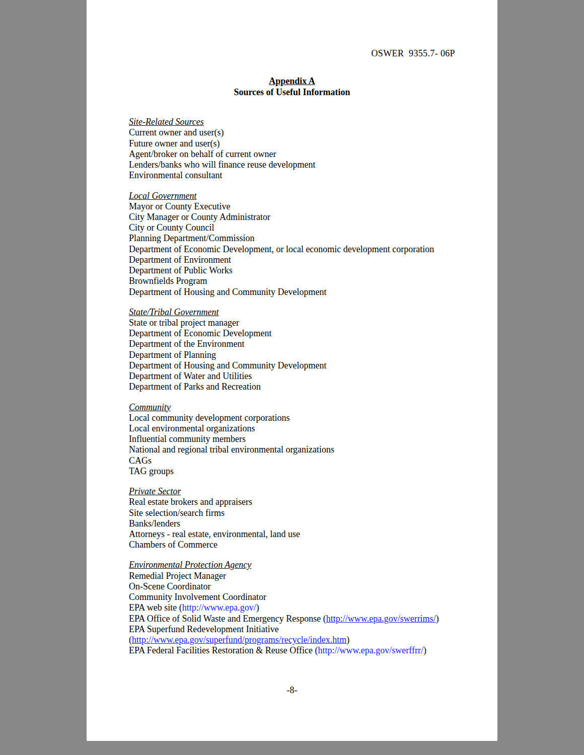OSWER 9355.7- 06P
Appendix A Sources of Useful Information
Site-Related Sources
Current owner and user(s)
Future owner and user(s)
Agent/broker on behalf of current owner
Lenders/banks who will finance reuse development
Environmental consultant
Local Government
Mayor or County Executive
City Manager or County Administrator
City or County Council
Planning Department/Commission
Department of Economic Development, or local economic development corporation
Department of Environment
Department of Public Works
Brownfields Program
Department of Housing and Community Development
State/Tribal Government
State or tribal project manager
Department of Economic Development
Department of the Environment
Department of Planning
Department of Housing and Community Development
Department of Water and Utilities
Department of Parks and Recreation
Community
Local community development corporations
Local environmental organizations
Influential community members
National and regional tribal environmental organizations
CAGs
TAG groups
Private Sector
Real estate brokers and appraisers
Site selection/search firms
Banks/lenders
Attorneys - real estate, environmental, land use
Chambers of Commerce
Environmental Protection Agency
Remedial Project Manager
On-Scene Coordinator
Community Involvement Coordinator
EPA web site (http://www.epa.gov/)
EPA Office of Solid Waste and Emergency Response (http://www.epa.gov/swerrims/)
EPA Superfund Redevelopment Initiative (http://www.epa.gov/superfund/programs/recycle/index.htm)
EPA Federal Facilities Restoration & Reuse Office (http://www.epa.gov/swerffrr/)
-8-